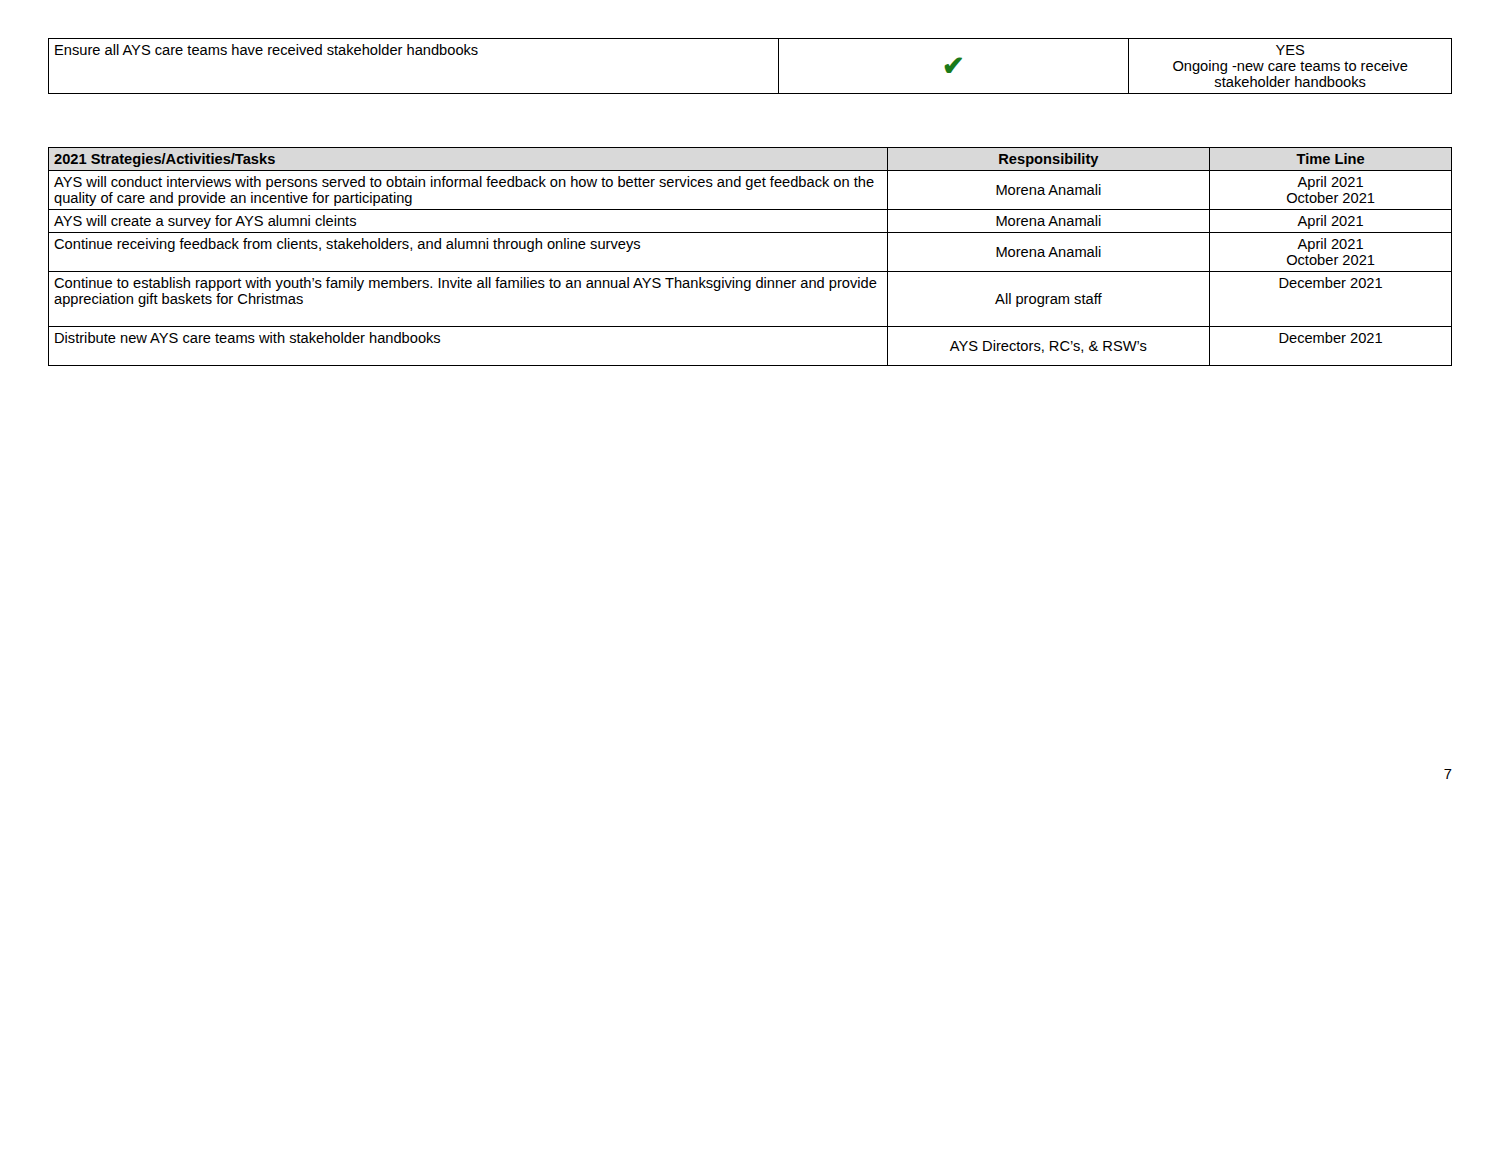| Ensure all AYS care teams have received stakeholder handbooks | ✔ | YES Ongoing -new care teams to receive stakeholder handbooks |
| 2021 Strategies/Activities/Tasks | Responsibility | Time Line |
| --- | --- | --- |
| AYS will conduct interviews with persons served to obtain informal feedback on how to better services and get feedback on the quality of care and provide an incentive for participating | Morena Anamali | April 2021 October 2021 |
| AYS will create a survey for AYS alumni cleints | Morena Anamali | April 2021 |
| Continue receiving feedback from clients, stakeholders, and alumni through online surveys | Morena Anamali | April 2021 October 2021 |
| Continue to establish rapport with youth’s family members. Invite all families to an annual AYS Thanksgiving dinner and provide appreciation gift baskets for Christmas | All program staff | December 2021 |
| Distribute new AYS care teams with stakeholder handbooks | AYS Directors, RC’s, & RSW’s | December 2021 |
7